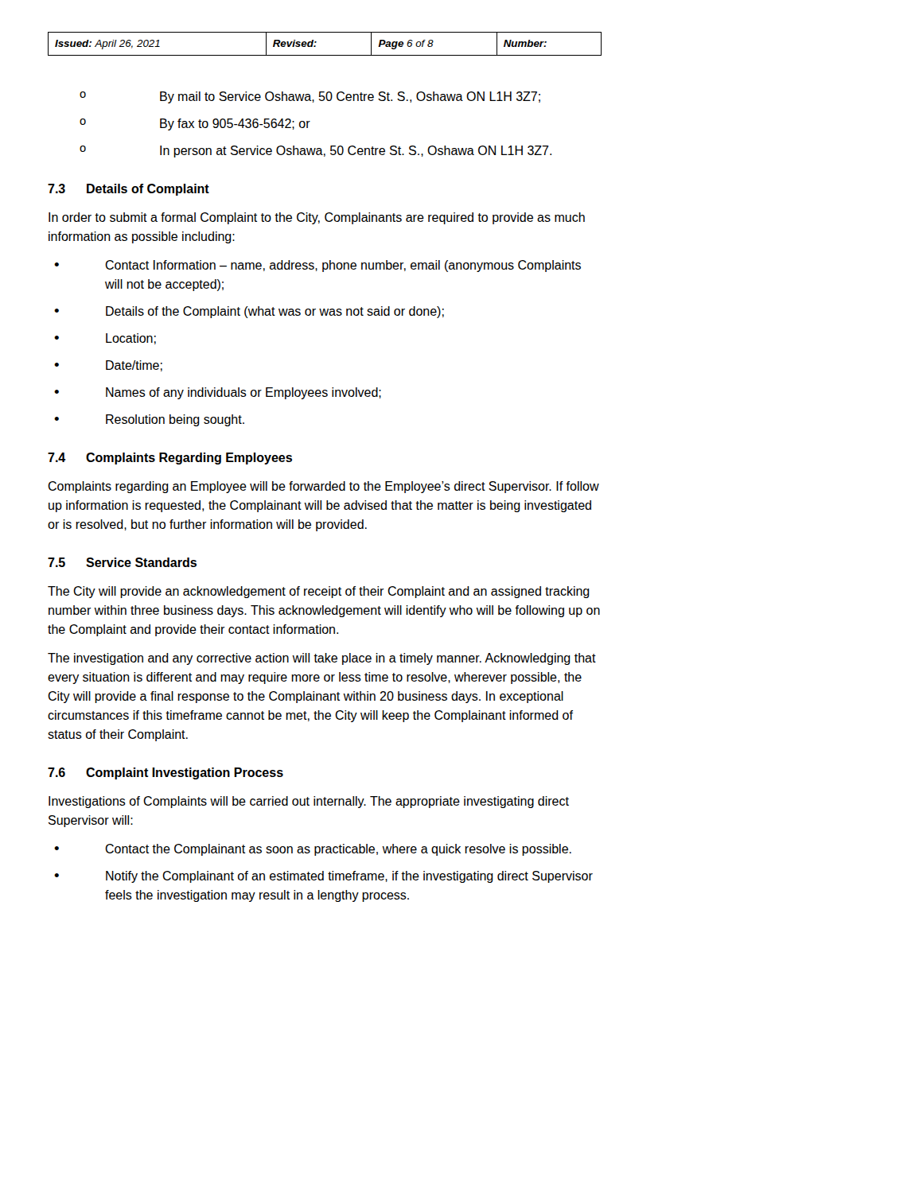| Issued: April 26, 2021 | Revised: | Page 6 of 8 | Number: |
By mail to Service Oshawa, 50 Centre St. S., Oshawa ON L1H 3Z7;
By fax to 905-436-5642; or
In person at Service Oshawa, 50 Centre St. S., Oshawa ON L1H 3Z7.
7.3 Details of Complaint
In order to submit a formal Complaint to the City, Complainants are required to provide as much information as possible including:
Contact Information – name, address, phone number, email (anonymous Complaints will not be accepted);
Details of the Complaint (what was or was not said or done);
Location;
Date/time;
Names of any individuals or Employees involved;
Resolution being sought.
7.4 Complaints Regarding Employees
Complaints regarding an Employee will be forwarded to the Employee’s direct Supervisor. If follow up information is requested, the Complainant will be advised that the matter is being investigated or is resolved, but no further information will be provided.
7.5 Service Standards
The City will provide an acknowledgement of receipt of their Complaint and an assigned tracking number within three business days. This acknowledgement will identify who will be following up on the Complaint and provide their contact information.
The investigation and any corrective action will take place in a timely manner. Acknowledging that every situation is different and may require more or less time to resolve, wherever possible, the City will provide a final response to the Complainant within 20 business days. In exceptional circumstances if this timeframe cannot be met, the City will keep the Complainant informed of status of their Complaint.
7.6 Complaint Investigation Process
Investigations of Complaints will be carried out internally. The appropriate investigating direct Supervisor will:
Contact the Complainant as soon as practicable, where a quick resolve is possible.
Notify the Complainant of an estimated timeframe, if the investigating direct Supervisor feels the investigation may result in a lengthy process.